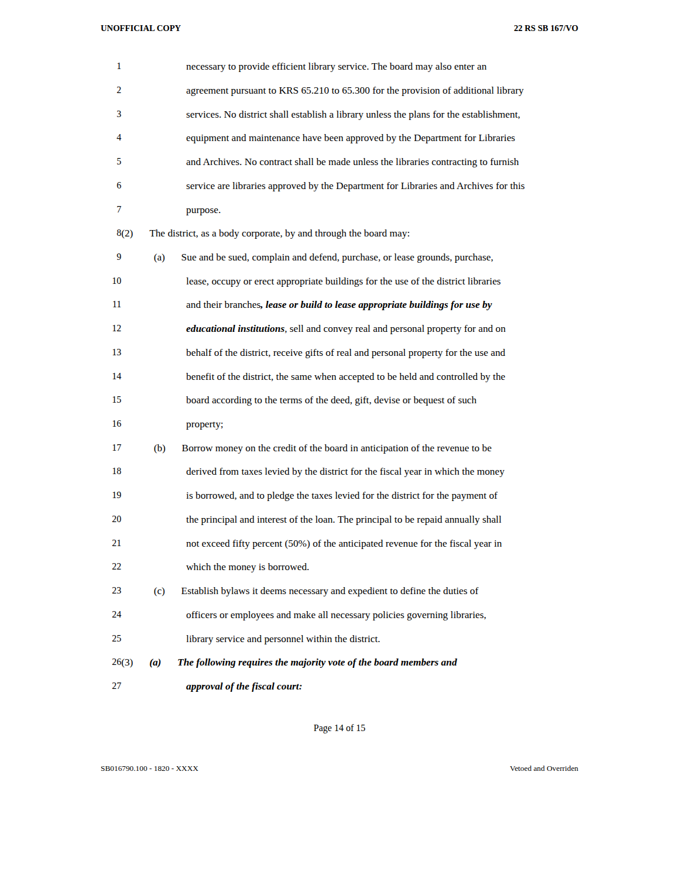UNOFFICIAL COPY 22 RS SB 167/VO
| 1 | necessary to provide efficient library service. The board may also enter an |
| 2 | agreement pursuant to KRS 65.210 to 65.300 for the provision of additional library |
| 3 | services. No district shall establish a library unless the plans for the establishment, |
| 4 | equipment and maintenance have been approved by the Department for Libraries |
| 5 | and Archives. No contract shall be made unless the libraries contracting to furnish |
| 6 | service are libraries approved by the Department for Libraries and Archives for this |
| 7 | purpose. |
| 8 | (2) The district, as a body corporate, by and through the board may: |
| 9 | (a) Sue and be sued, complain and defend, purchase, or lease grounds, purchase, |
| 10 | lease, occupy or erect appropriate buildings for the use of the district libraries |
| 11 | and their branches , lease or build to lease appropriate buildings for use by |
| 12 | educational institutions , sell and convey real and personal property for and on |
| 13 | behalf of the district, receive gifts of real and personal property for the use and |
| 14 | benefit of the district, the same when accepted to be held and controlled by the |
| 15 | board according to the terms of the deed, gift, devise or bequest of such |
| 16 | property; |
| 17 | (b) Borrow money on the credit of the board in anticipation of the revenue to be |
| 18 | derived from taxes levied by the district for the fiscal year in which the money |
| 19 | is borrowed, and to pledge the taxes levied for the district for the payment of |
| 20 | the principal and interest of the loan. The principal to be repaid annually shall |
| 21 | not exceed fifty percent (50%) of the anticipated revenue for the fiscal year in |
| 22 | which the money is borrowed. |
| 23 | (c) Establish bylaws it deems necessary and expedient to define the duties of |
| 24 | officers or employees and make all necessary policies governing libraries, |
| 25 | library service and personnel within the district. |
| 26 | (3) (a) The following requires the majority vote of the board members and |
| 27 | approval of the fiscal court: |
Page 14 of 15
SB016790.100 - 1820 - XXXX Vetoed and Overriden